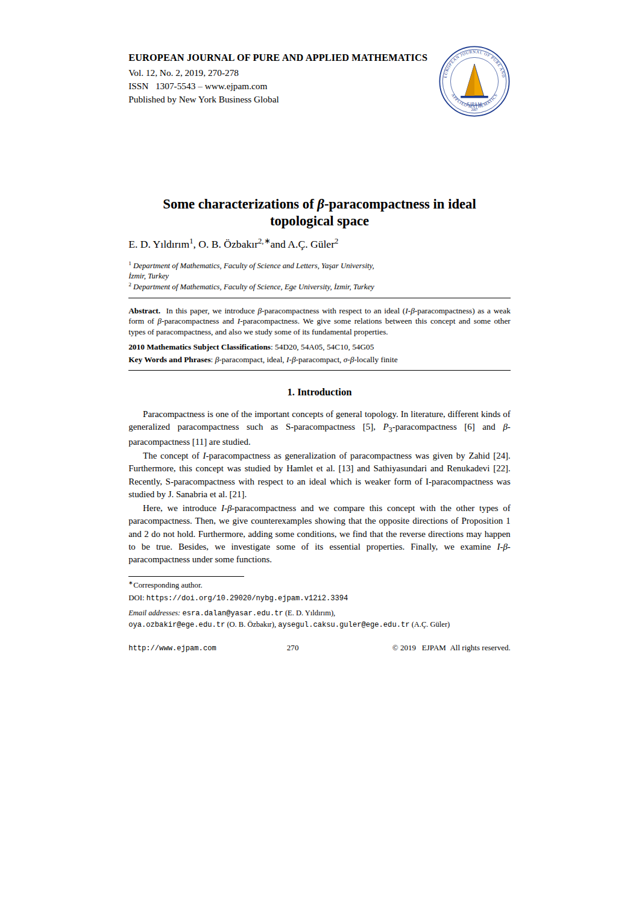EUROPEAN JOURNAL OF PURE AND APPLIED MATHEMATICS EJPAM 2007
EUROPEAN JOURNAL OF PURE AND APPLIED MATHEMATICS
Vol. 12, No. 2, 2019, 270-278
ISSN 1307-5543 – www.ejpam.com
Published by New York Business Global
Some characterizations of β-paracompactness in ideal
topological space
E. D. Yıldırım1, O. B. Özbakır2,∗and A.Ç. Güler2
1 Department of Mathematics, Faculty of Science and Letters, Yaşar University,
İzmir, Turkey
2 Department of Mathematics, Faculty of Science, Ege University, İzmir, Turkey
Abstract. In this paper, we introduce β-paracompactness with respect to an ideal (I-β-paracompactness) as a weak form of β-paracompactness and I-paracompactness. We give some relations between this concept and some other types of paracompactness, and also we study some of its fundamental properties.
2010 Mathematics Subject Classifications: 54D20, 54A05, 54C10, 54G05
Key Words and Phrases: β-paracompact, ideal, I-β-paracompact, σ-β-locally finite
1. Introduction
Paracompactness is one of the important concepts of general topology. In literature, different kinds of generalized paracompactness such as S-paracompactness [5], P3-paracompactness [6] and β-paracompactness [11] are studied.
The concept of I-paracompactness as generalization of paracompactness was given by Zahid [24]. Furthermore, this concept was studied by Hamlet et al. [13] and Sathiyasundari and Renukadevi [22]. Recently, S-paracompactness with respect to an ideal which is weaker form of I-paracompactness was studied by J. Sanabria et al. [21].
Here, we introduce I-β-paracompactness and we compare this concept with the other types of paracompactness. Then, we give counterexamples showing that the opposite directions of Proposition 1 and 2 do not hold. Furthermore, adding some conditions, we find that the reverse directions may happen to be true. Besides, we investigate some of its essential properties. Finally, we examine I-β-paracompactness under some functions.
∗Corresponding author.
DOI: https://doi.org/10.29020/nybg.ejpam.v12i2.3394
Email addresses: esra.dalan@yasar.edu.tr (E. D. Yıldırım),
oya.ozbakir@ege.edu.tr (O. B. Özbakır), aysegul.caksu.guler@ege.edu.tr (A.Ç. Güler)
http://www.ejpam.com
270
© 2019 EJPAM All rights reserved.